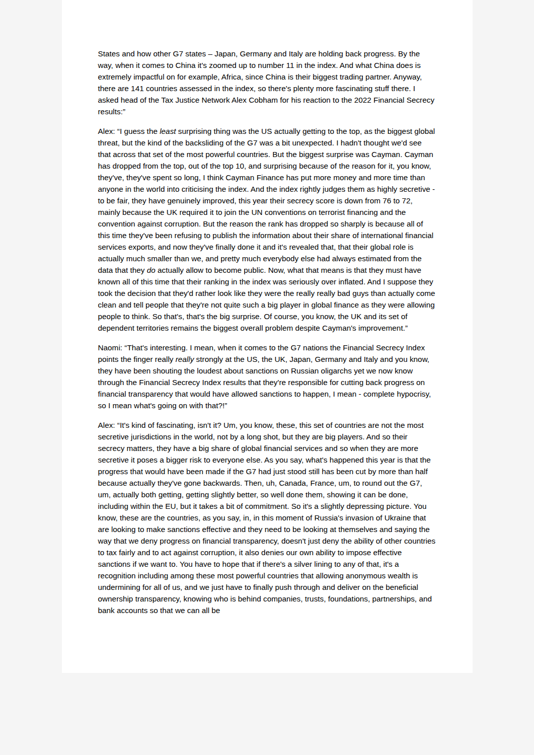States and how other G7 states – Japan, Germany and Italy are holding back progress. By the way, when it comes to China it's zoomed up to number 11 in the index. And what China does is extremely impactful on for example, Africa, since China is their biggest trading partner. Anyway, there are 141 countries assessed in the index, so there's plenty more fascinating stuff there. I asked head of the Tax Justice Network Alex Cobham for his reaction to the 2022 Financial Secrecy results:”
Alex: “I guess the least surprising thing was the US actually getting to the top, as the biggest global threat, but the kind of the backsliding of the G7 was a bit unexpected. I hadn't thought we'd see that across that set of the most powerful countries. But the biggest surprise was Cayman. Cayman has dropped from the top, out of the top 10, and surprising because of the reason for it, you know, they've, they've spent so long, I think Cayman Finance has put more money and more time than anyone in the world into criticising the index. And the index rightly judges them as highly secretive - to be fair, they have genuinely improved, this year their secrecy score is down from 76 to 72, mainly because the UK required it to join the UN conventions on terrorist financing and the convention against corruption. But the reason the rank has dropped so sharply is because all of this time they've been refusing to publish the information about their share of international financial services exports, and now they've finally done it and it's revealed that, that their global role is actually much smaller than we, and pretty much everybody else had always estimated from the data that they do actually allow to become public. Now, what that means is that they must have known all of this time that their ranking in the index was seriously over inflated. And I suppose they took the decision that they'd rather look like they were the really really bad guys than actually come clean and tell people that they're not quite such a big player in global finance as they were allowing people to think. So that's, that's the big surprise. Of course, you know, the UK and its set of dependent territories remains the biggest overall problem despite Cayman's improvement.”
Naomi: “That's interesting. I mean, when it comes to the G7 nations the Financial Secrecy Index points the finger really really strongly at the US, the UK, Japan, Germany and Italy and you know, they have been shouting the loudest about sanctions on Russian oligarchs yet we now know through the Financial Secrecy Index results that they're responsible for cutting back progress on financial transparency that would have allowed sanctions to happen, I mean - complete hypocrisy, so I mean what's going on with that?!”
Alex: “It's kind of fascinating, isn't it? Um, you know, these, this set of countries are not the most secretive jurisdictions in the world, not by a long shot, but they are big players. And so their secrecy matters, they have a big share of global financial services and so when they are more secretive it poses a bigger risk to everyone else. As you say, what's happened this year is that the progress that would have been made if the G7 had just stood still has been cut by more than half because actually they've gone backwards. Then, uh, Canada, France, um, to round out the G7, um, actually both getting, getting slightly better, so well done them, showing it can be done, including within the EU, but it takes a bit of commitment. So it's a slightly depressing picture. You know, these are the countries, as you say, in, in this moment of Russia's invasion of Ukraine that are looking to make sanctions effective and they need to be looking at themselves and saying the way that we deny progress on financial transparency, doesn't just deny the ability of other countries to tax fairly and to act against corruption, it also denies our own ability to impose effective sanctions if we want to. You have to hope that if there's a silver lining to any of that, it's a recognition including among these most powerful countries that allowing anonymous wealth is undermining for all of us, and we just have to finally push through and deliver on the beneficial ownership transparency, knowing who is behind companies, trusts, foundations, partnerships, and bank accounts so that we can all be